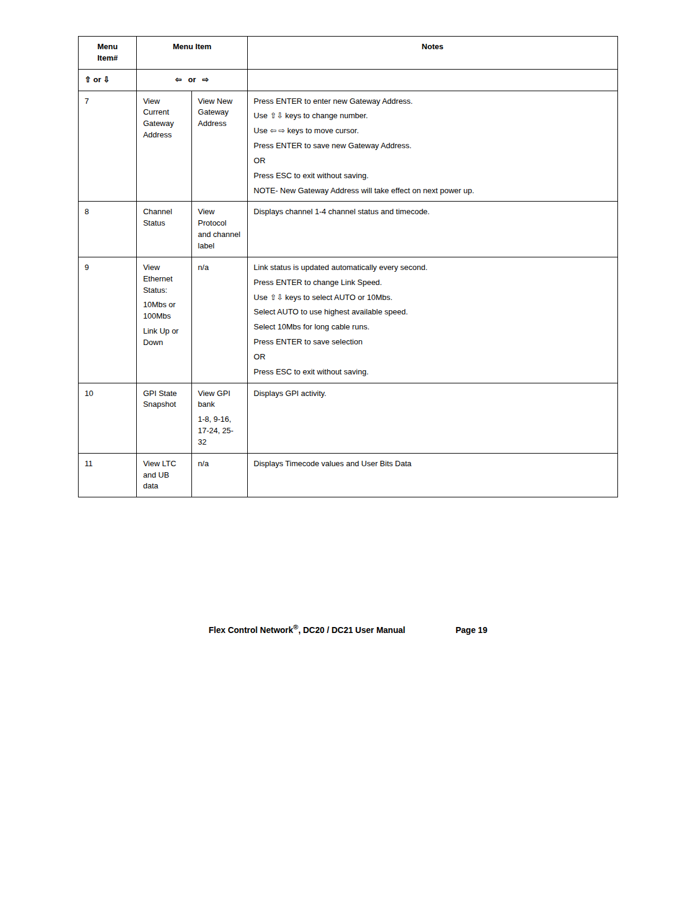| Menu Item# | Menu Item | Notes |
| --- | --- | --- |
| ⇧ or ⇩ | ⇦ or ⇨ | |
| 7 | View Current Gateway Address | View New Gateway Address | Press ENTER to enter new Gateway Address. Use ⇧⇩ keys to change number. Use ⇦ ⇨ keys to move cursor. Press ENTER to save new Gateway Address. OR Press ESC to exit without saving. NOTE- New Gateway Address will take effect on next power up. |
| 8 | Channel Status | View Protocol and channel label | Displays channel 1-4 channel status and timecode. |
| 9 | View Ethernet Status: 10Mbs or 100Mbs Link Up or Down | n/a | Link status is updated automatically every second. Press ENTER to change Link Speed. Use ⇧⇩ keys to select AUTO or 10Mbs. Select AUTO to use highest available speed. Select 10Mbs for long cable runs. Press ENTER to save selection OR Press ESC to exit without saving. |
| 10 | GPI State Snapshot | View GPI bank 1-8, 9-16, 17-24, 25-32 | Displays GPI activity. |
| 11 | View LTC and UB data | n/a | Displays Timecode values and User Bits Data |
Flex Control Network®, DC20 / DC21 User Manual Page 19